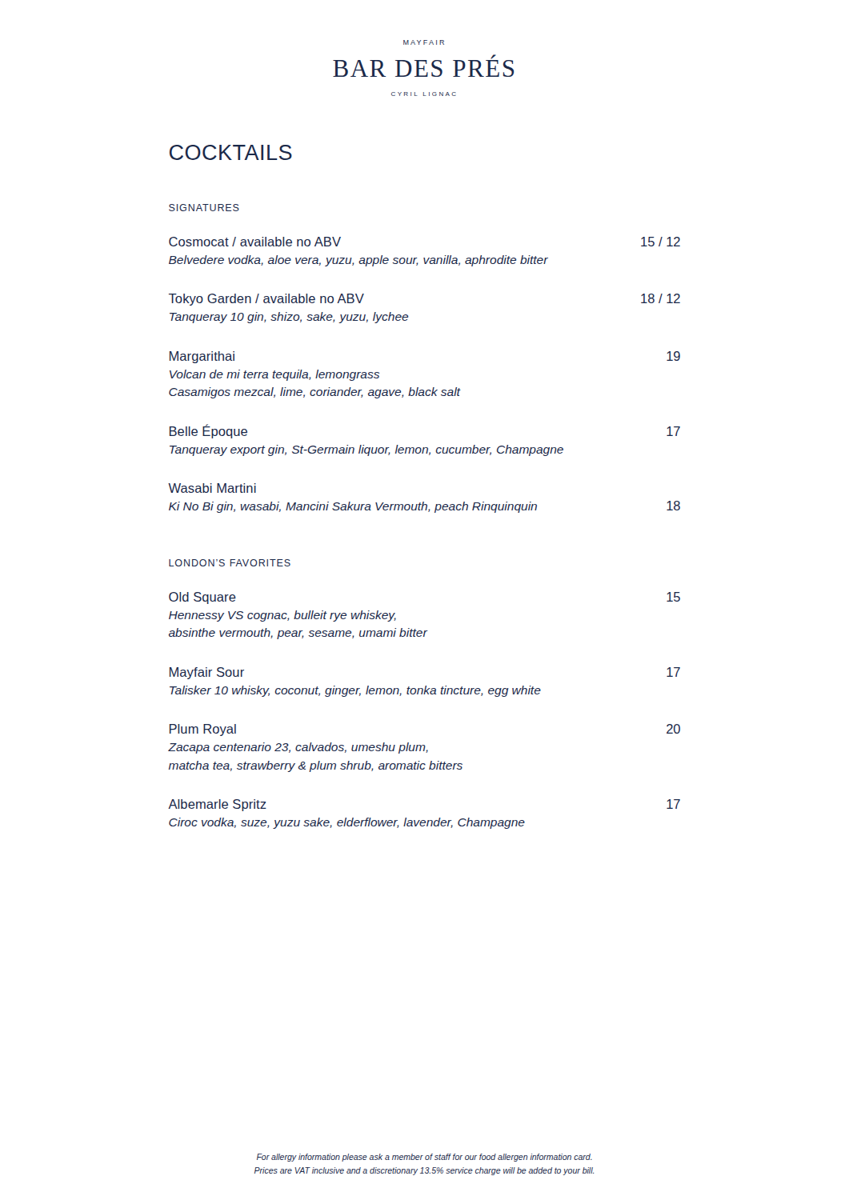Mayfair
Bar des Prés
Cyril Lignac
Cocktails
Signatures
Cosmocat / available no ABV 15 / 12
Belvedere vodka, aloe vera, yuzu, apple sour, vanilla, aphrodite bitter
Tokyo Garden / available no ABV 18 / 12
Tanqueray 10 gin, shizo, sake, yuzu, lychee
Margarithai 19
Volcan de mi terra tequila, lemongrass
Casamigos mezcal, lime, coriander, agave, black salt
Belle Époque 17
Tanqueray export gin, St-Germain liquor, lemon, cucumber, Champagne
Wasabi Martini 18
Ki No Bi gin, wasabi, Mancini Sakura Vermouth, peach Rinquinquin 18
London’s Favorites
Old Square 15
Hennessy VS cognac, bulleit rye whiskey,
absinthe vermouth, pear, sesame, umami bitter
Mayfair Sour 17
Talisker 10 whisky, coconut, ginger, lemon, tonka tincture, egg white
Plum Royal 20
Zacapa centenario 23, calvados, umeshu plum,
matcha tea, strawberry & plum shrub, aromatic bitters
Albemarle Spritz 17
Ciroc vodka, suze, yuzu sake, elderflower, lavender, Champagne
For allergy information please ask a member of staff for our food allergen information card.
Prices are VAT inclusive and a discretionary 13.5% service charge will be added to your bill.